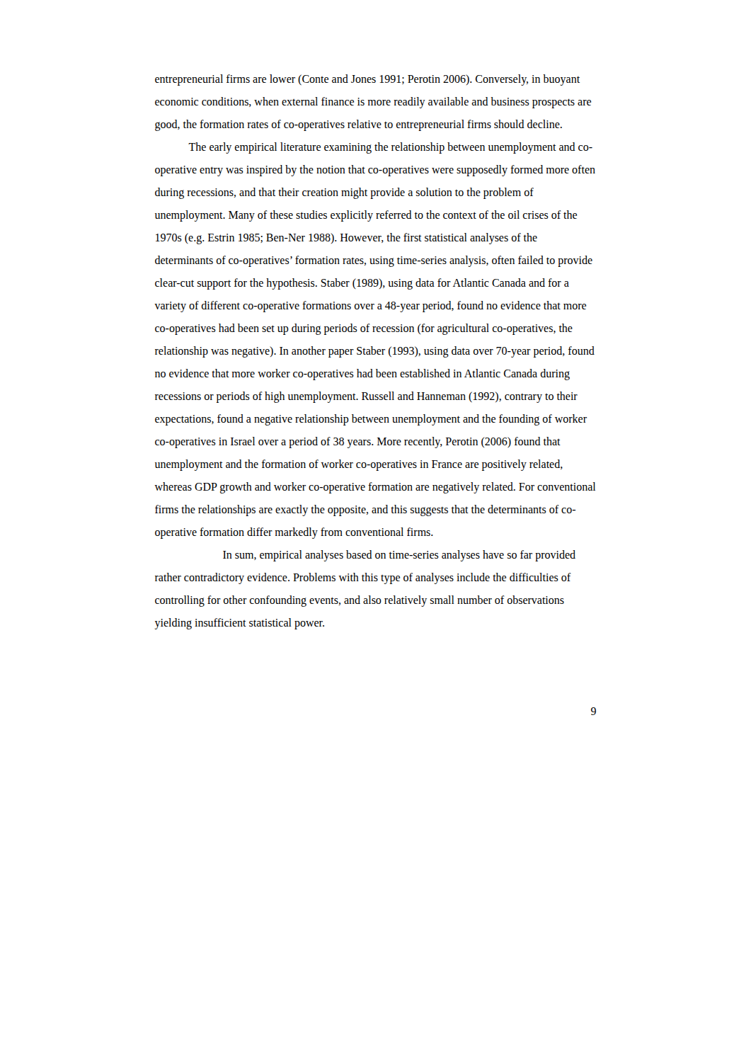entrepreneurial firms are lower (Conte and Jones 1991; Perotin 2006). Conversely, in buoyant economic conditions, when external finance is more readily available and business prospects are good, the formation rates of co-operatives relative to entrepreneurial firms should decline.
The early empirical literature examining the relationship between unemployment and co-operative entry was inspired by the notion that co-operatives were supposedly formed more often during recessions, and that their creation might provide a solution to the problem of unemployment. Many of these studies explicitly referred to the context of the oil crises of the 1970s (e.g. Estrin 1985; Ben-Ner 1988). However, the first statistical analyses of the determinants of co-operatives’ formation rates, using time-series analysis, often failed to provide clear-cut support for the hypothesis. Staber (1989), using data for Atlantic Canada and for a variety of different co-operative formations over a 48-year period, found no evidence that more co-operatives had been set up during periods of recession (for agricultural co-operatives, the relationship was negative). In another paper Staber (1993), using data over 70-year period, found no evidence that more worker co-operatives had been established in Atlantic Canada during recessions or periods of high unemployment. Russell and Hanneman (1992), contrary to their expectations, found a negative relationship between unemployment and the founding of worker co-operatives in Israel over a period of 38 years. More recently, Perotin (2006) found that unemployment and the formation of worker co-operatives in France are positively related, whereas GDP growth and worker co-operative formation are negatively related. For conventional firms the relationships are exactly the opposite, and this suggests that the determinants of co-operative formation differ markedly from conventional firms.
In sum, empirical analyses based on time-series analyses have so far provided rather contradictory evidence. Problems with this type of analyses include the difficulties of controlling for other confounding events, and also relatively small number of observations yielding insufficient statistical power.
9